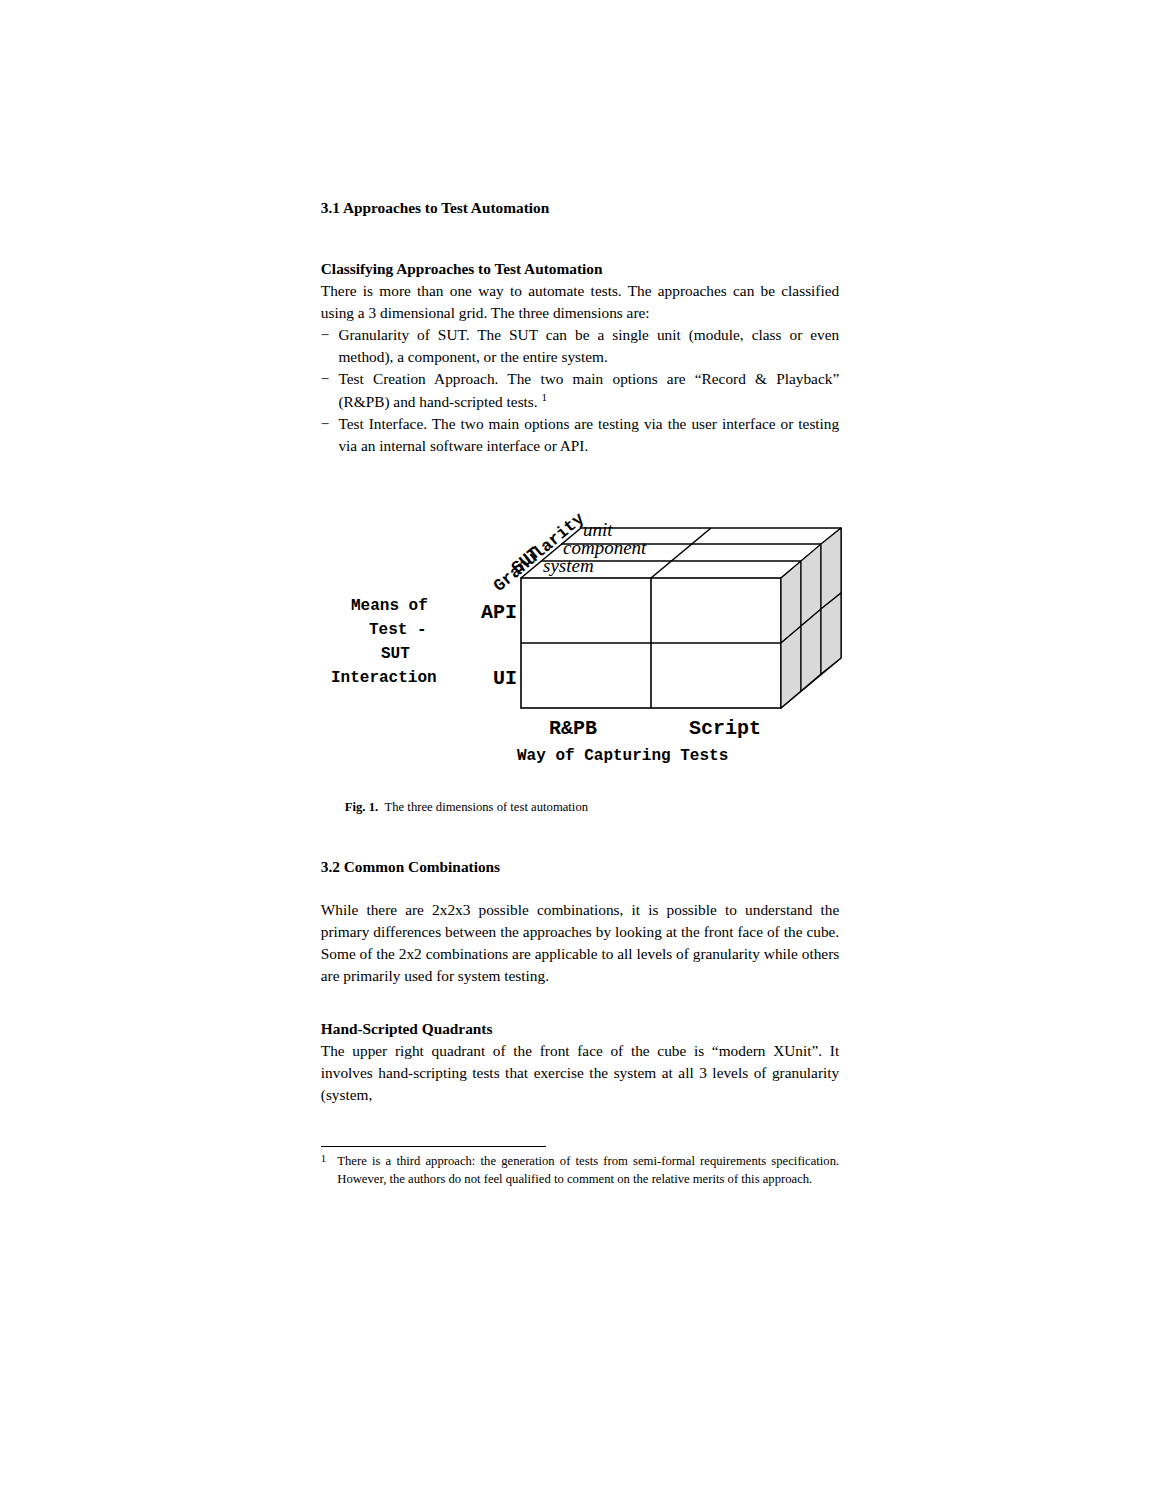3.1 Approaches to Test Automation
Classifying Approaches to Test Automation
There is more than one way to automate tests. The approaches can be classified using a 3 dimensional grid. The three dimensions are:
Granularity of SUT. The SUT can be a single unit (module, class or even method), a component, or the entire system.
Test Creation Approach. The two main options are “Record & Playback” (R&PB) and hand-scripted tests. 1
Test Interface. The two main options are testing via the user interface or testing via an internal software interface or API.
SUT Granularity unit component system Means of Test - SUT Interaction API UI R&PB Script Way of Capturing Tests
Fig. 1. The three dimensions of test automation
3.2 Common Combinations
While there are 2x2x3 possible combinations, it is possible to understand the primary differences between the approaches by looking at the front face of the cube. Some of the 2x2 combinations are applicable to all levels of granularity while others are primarily used for system testing.
Hand-Scripted Quadrants
The upper right quadrant of the front face of the cube is “modern XUnit”. It involves hand-scripting tests that exercise the system at all 3 levels of granularity (system,
1 There is a third approach: the generation of tests from semi-formal requirements specification. However, the authors do not feel qualified to comment on the relative merits of this approach.